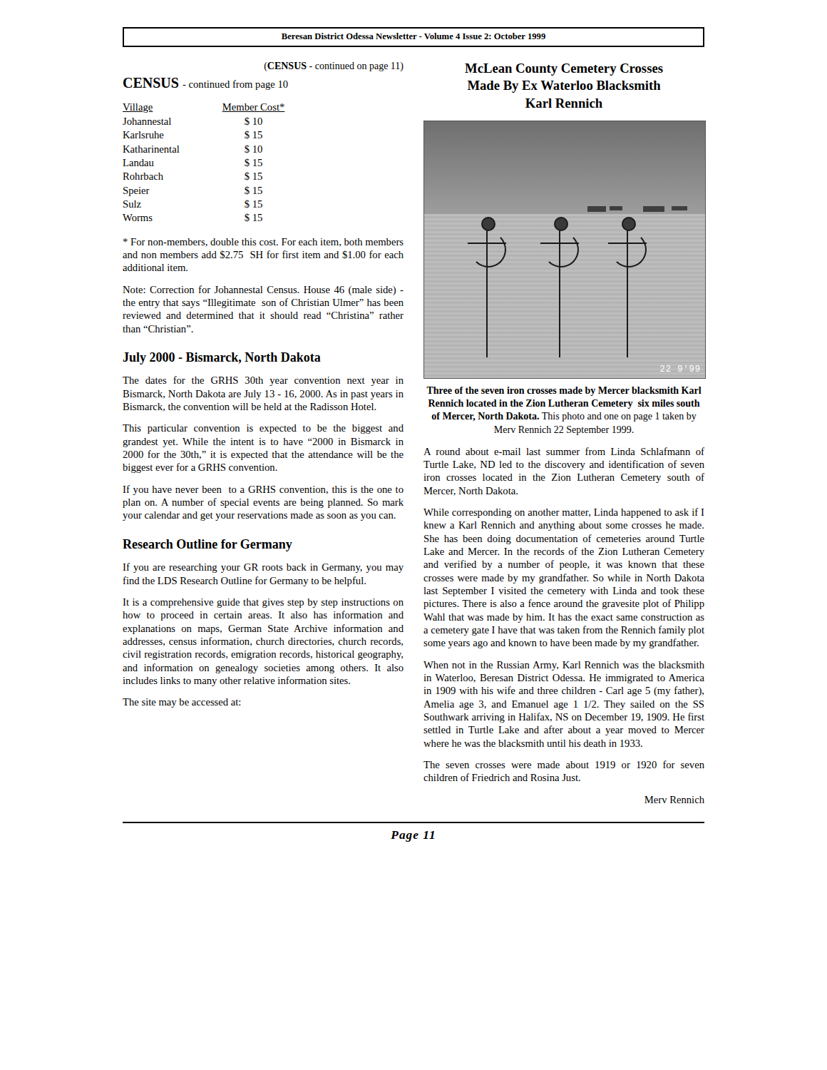Beresan District Odessa Newsletter - Volume 4 Issue 2: October 1999
(CENSUS - continued on page 11)
CENSUS - continued from page 10
| Village | Member Cost* |
| --- | --- |
| Johannestal | $ 10 |
| Karlsruhe | $ 15 |
| Katharinental | $ 10 |
| Landau | $ 15 |
| Rohrbach | $ 15 |
| Speier | $ 15 |
| Sulz | $ 15 |
| Worms | $ 15 |
* For non-members, double this cost. For each item, both members and non members add $2.75 SH for first item and $1.00 for each additional item.
Note: Correction for Johannestal Census. House 46 (male side) - the entry that says “Illegitimate son of Christian Ulmer” has been reviewed and determined that it should read “Christina” rather than “Christian”.
July 2000 - Bismarck, North Dakota
The dates for the GRHS 30th year convention next year in Bismarck, North Dakota are July 13 - 16, 2000. As in past years in Bismarck, the convention will be held at the Radisson Hotel.
This particular convention is expected to be the biggest and grandest yet. While the intent is to have “2000 in Bismarck in 2000 for the 30th,” it is expected that the attendance will be the biggest ever for a GRHS convention.
If you have never been to a GRHS convention, this is the one to plan on. A number of special events are being planned. So mark your calendar and get your reservations made as soon as you can.
Research Outline for Germany
If you are researching your GR roots back in Germany, you may find the LDS Research Outline for Germany to be helpful.
It is a comprehensive guide that gives step by step instructions on how to proceed in certain areas. It also has information and explanations on maps, German State Archive information and addresses, census information, church directories, church records, civil registration records, emigration records, historical geography, and information on genealogy societies among others. It also includes links to many other relative information sites.
The site may be accessed at:
McLean County Cemetery Crosses
Made By Ex Waterloo Blacksmith
Karl Rennich
22 9'99
Three of the seven iron crosses made by Mercer blacksmith Karl Rennich located in the Zion Lutheran Cemetery six miles south of Mercer, North Dakota. This photo and one on page 1 taken by Merv Rennich 22 September 1999.
A round about e-mail last summer from Linda Schlafmann of Turtle Lake, ND led to the discovery and identification of seven iron crosses located in the Zion Lutheran Cemetery south of Mercer, North Dakota.
While corresponding on another matter, Linda happened to ask if I knew a Karl Rennich and anything about some crosses he made. She has been doing documentation of cemeteries around Turtle Lake and Mercer. In the records of the Zion Lutheran Cemetery and verified by a number of people, it was known that these crosses were made by my grandfather. So while in North Dakota last September I visited the cemetery with Linda and took these pictures. There is also a fence around the gravesite plot of Philipp Wahl that was made by him. It has the exact same construction as a cemetery gate I have that was taken from the Rennich family plot some years ago and known to have been made by my grandfather.
When not in the Russian Army, Karl Rennich was the blacksmith in Waterloo, Beresan District Odessa. He immigrated to America in 1909 with his wife and three children - Carl age 5 (my father), Amelia age 3, and Emanuel age 1 1/2. They sailed on the SS Southwark arriving in Halifax, NS on December 19, 1909. He first settled in Turtle Lake and after about a year moved to Mercer where he was the blacksmith until his death in 1933.
The seven crosses were made about 1919 or 1920 for seven children of Friedrich and Rosina Just.
Merv Rennich
Page 11